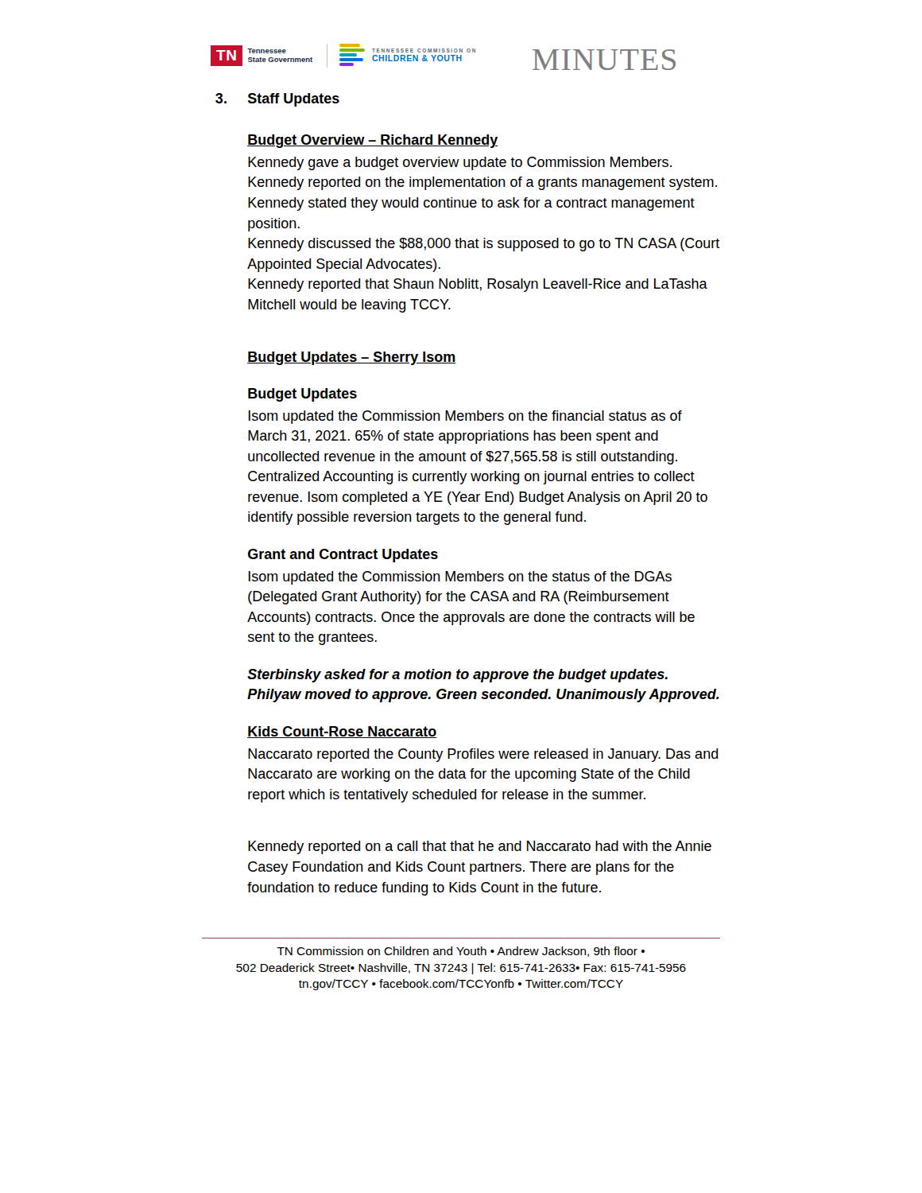TN
Tennessee State Government
TENNESSEE COMMISSION ON
CHILDREN & YOUTH
MINUTES
Staff Updates
Budget Overview – Richard Kennedy
Kennedy gave a budget overview update to Commission Members.
Kennedy reported on the implementation of a grants management system.
Kennedy stated they would continue to ask for a contract management position.
Kennedy discussed the $88,000 that is supposed to go to TN CASA (Court Appointed Special Advocates).
Kennedy reported that Shaun Noblitt, Rosalyn Leavell-Rice and LaTasha Mitchell would be leaving TCCY.
Budget Updates – Sherry Isom
Budget Updates
Isom updated the Commission Members on the financial status as of March 31, 2021. 65% of state appropriations has been spent and uncollected revenue in the amount of $27,565.58 is still outstanding. Centralized Accounting is currently working on journal entries to collect revenue. Isom completed a YE (Year End) Budget Analysis on April 20 to identify possible reversion targets to the general fund.
Grant and Contract Updates
Isom updated the Commission Members on the status of the DGAs (Delegated Grant Authority) for the CASA and RA (Reimbursement Accounts) contracts. Once the approvals are done the contracts will be sent to the grantees.
Sterbinsky asked for a motion to approve the budget updates. Philyaw moved to approve. Green seconded. Unanimously Approved.
Kids Count-Rose Naccarato
Naccarato reported the County Profiles were released in January. Das and Naccarato are working on the data for the upcoming State of the Child report which is tentatively scheduled for release in the summer.
Kennedy reported on a call that that he and Naccarato had with the Annie Casey Foundation and Kids Count partners. There are plans for the foundation to reduce funding to Kids Count in the future.
TN Commission on Children and Youth • Andrew Jackson, 9th floor •
502 Deaderick Street• Nashville, TN 37243 | Tel: 615-741-2633• Fax: 615-741-5956
tn.gov/TCCY • facebook.com/TCCYonfb • Twitter.com/TCCY